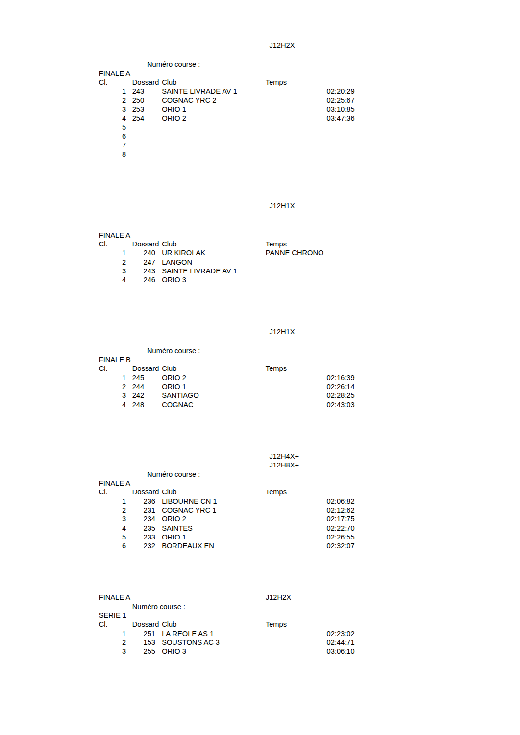J12H2X
Numéro course :
FINALE A
| Cl. | | Dossard | Club | Temps | |
| | 1 | 243 | SAINTE LIVRADE AV 1 | | 02:20:29 |
| | 2 | 250 | COGNAC YRC 2 | | 02:25:67 |
| | 3 | 253 | ORIO 1 | | 03:10:85 |
| | 4 | 254 | ORIO 2 | | 03:47:36 |
| | 5 | | | | |
| | 6 | | | | |
| | 7 | | | | |
| | 8 | | | | |
J12H1X
FINALE A
| Cl. | | Dossard | Club | Temps | |
| | 1 | 240 | UR KIROLAK | PANNE CHRONO | |
| | 2 | 247 | LANGON | | |
| | 3 | 243 | SAINTE LIVRADE AV 1 | | |
| | 4 | 246 | ORIO 3 | | |
J12H1X
Numéro course :
FINALE B
| Cl. | | Dossard | Club | Temps | |
| | 1 | 245 | ORIO 2 | | 02:16:39 |
| | 2 | 244 | ORIO 1 | | 02:26:14 |
| | 3 | 242 | SANTIAGO | | 02:28:25 |
| | 4 | 248 | COGNAC | | 02:43:03 |
J12H4X+
J12H8X+
Numéro course :
FINALE A
| Cl. | | Dossard | Club | Temps | |
| | 1 | 236 | LIBOURNE CN 1 | | 02:06:82 |
| | 2 | 231 | COGNAC YRC 1 | | 02:12:62 |
| | 3 | 234 | ORIO 2 | | 02:17:75 |
| | 4 | 235 | SAINTES | | 02:22:70 |
| | 5 | 233 | ORIO 1 | | 02:26:55 |
| | 6 | 232 | BORDEAUX EN | | 02:32:07 |
| FINALE A | J12H2X | |
| | | Numéro course : | | |
| SERIE 1 |
| Cl. | | Dossard | Club | Temps | |
| | 1 | 251 | LA REOLE AS 1 | | 02:23:02 |
| | 2 | 153 | SOUSTONS AC 3 | | 02:44:71 |
| | 3 | 255 | ORIO 3 | | 03:06:10 |